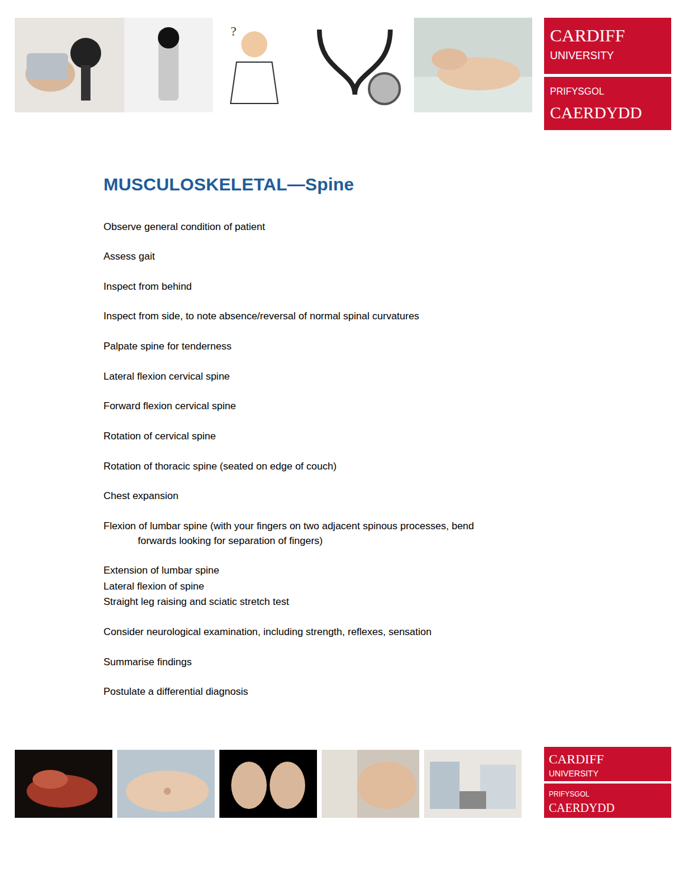MUSCULOSKELETAL—Spine
Observe general condition of patient
Assess gait
Inspect from behind
Inspect from side, to note absence/reversal of normal spinal curvatures
Palpate spine for tenderness
Lateral flexion cervical spine
Forward flexion cervical spine
Rotation of cervical spine
Rotation of thoracic spine (seated on edge of couch)
Chest expansion
Flexion of lumbar spine (with your fingers on two adjacent spinous processes, bend forwards looking for separation of fingers)
Extension of lumbar spine
Lateral flexion of spine
Straight leg raising and sciatic stretch test
Consider neurological examination, including strength, reflexes, sensation
Summarise findings
Postulate a differential diagnosis